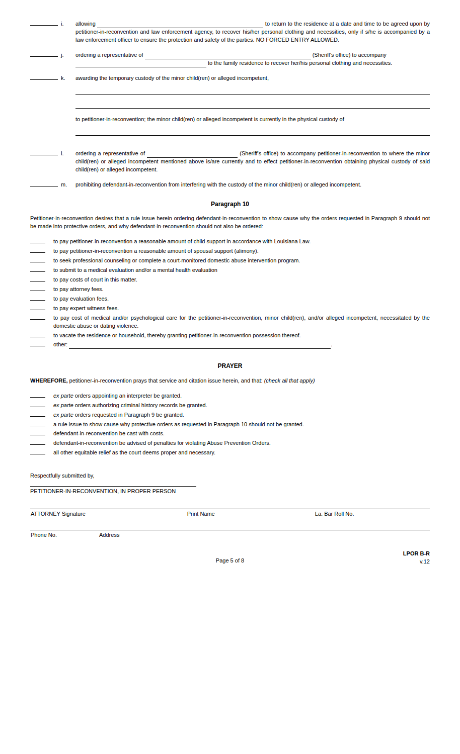i.
allowing to return to the residence at a date and time to be agreed upon by petitioner-in-reconvention and law enforcement agency, to recover his/her personal clothing and necessities, only if s/he is accompanied by a law enforcement officer to ensure the protection and safety of the parties. NO FORCED ENTRY ALLOWED.
j.
ordering a representative of (Sheriff's office) to accompany
to the family residence to recover her/his personal clothing and necessities.
k.
awarding the temporary custody of the minor child(ren) or alleged incompetent,
to petitioner-in-reconvention; the minor child(ren) or alleged incompetent is currently in the physical custody of
l.
ordering a representative of (Sheriff's office) to accompany petitioner-in-reconvention to where the minor child(ren) or alleged incompetent mentioned above is/are currently and to effect petitioner-in-reconvention obtaining physical custody of said child(ren) or alleged incompetent.
m.
prohibiting defendant-in-reconvention from interfering with the custody of the minor child(ren) or alleged incompetent.
Paragraph 10
Petitioner-in-reconvention desires that a rule issue herein ordering defendant-in-reconvention to show cause why the orders requested in Paragraph 9 should not be made into protective orders, and why defendant-in-reconvention should not also be ordered:
to pay petitioner-in-reconvention a reasonable amount of child support in accordance with Louisiana Law.
to pay petitioner-in-reconvention a reasonable amount of spousal support (alimony).
to seek professional counseling or complete a court-monitored domestic abuse intervention program.
to submit to a medical evaluation and/or a mental health evaluation
to pay costs of court in this matter.
to pay attorney fees.
to pay evaluation fees.
to pay expert witness fees.
to pay cost of medical and/or psychological care for the petitioner-in-reconvention, minor child(ren), and/or alleged incompetent, necessitated by the domestic abuse or dating violence.
to vacate the residence or household, thereby granting petitioner-in-reconvention possession thereof.
other: .
PRAYER
WHEREFORE, petitioner-in-reconvention prays that service and citation issue herein, and that: (check all that apply)
ex parte orders appointing an interpreter be granted.
ex parte orders authorizing criminal history records be granted.
ex parte orders requested in Paragraph 9 be granted.
a rule issue to show cause why protective orders as requested in Paragraph 10 should not be granted.
defendant-in-reconvention be cast with costs.
defendant-in-reconvention be advised of penalties for violating Abuse Prevention Orders.
all other equitable relief as the court deems proper and necessary.
Respectfully submitted by,
PETITIONER-IN-RECONVENTION, IN PROPER PERSON
| ATTORNEY Signature | Print Name | La. Bar Roll No. |
| Phone No. | Address |
LPOR B-R
v.12
Page 5 of 8